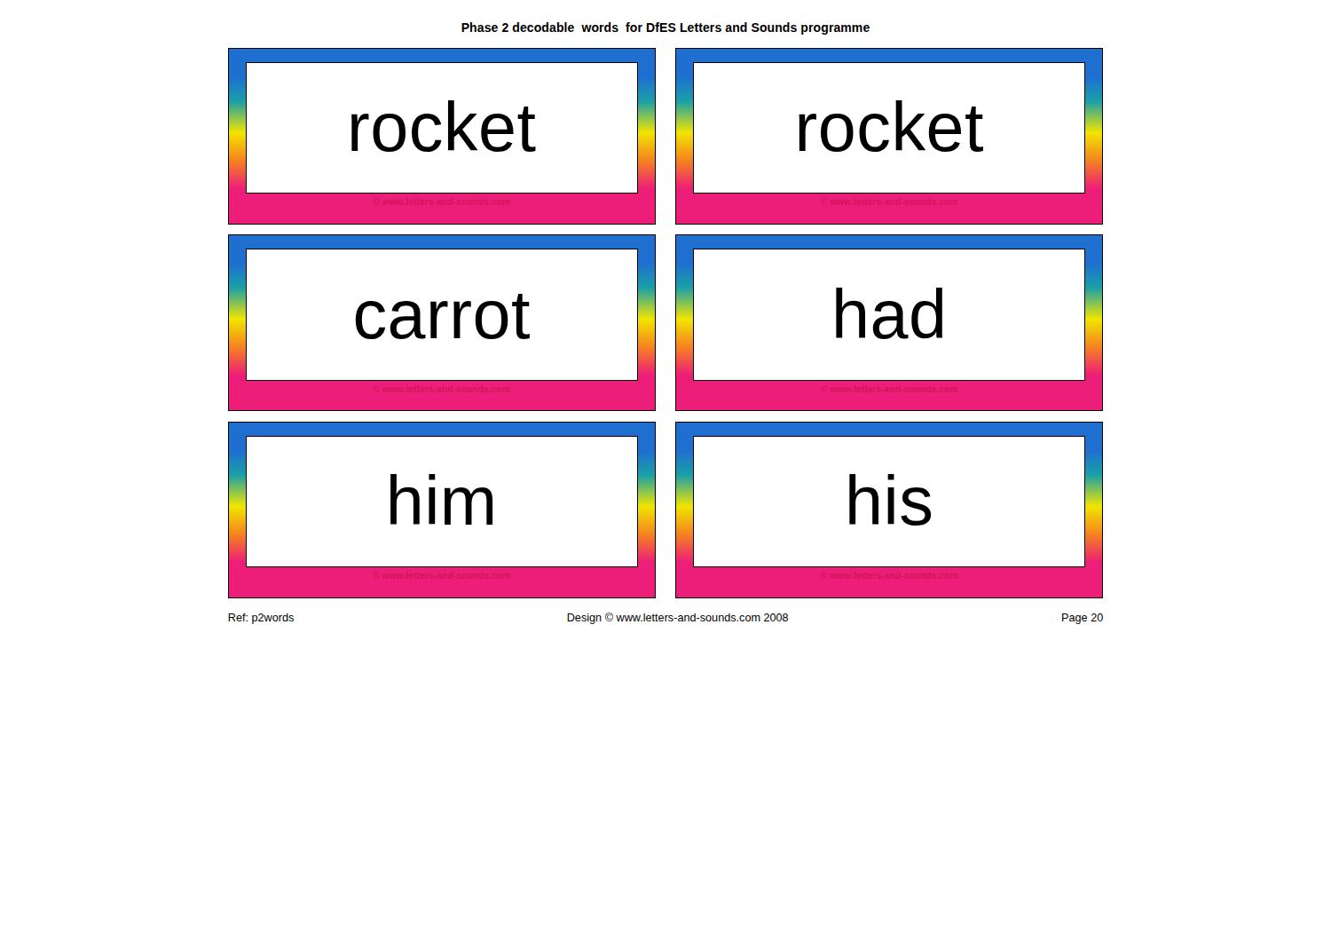Phase 2 decodable words for DfES Letters and Sounds programme
rocket
© www.letters-and-sounds.com
rocket
© www.letters-and-sounds.com
carrot
© www.letters-and-sounds.com
had
© www.letters-and-sounds.com
him
© www.letters-and-sounds.com
his
© www.letters-and-sounds.com
Ref: p2words
Design © www.letters-and-sounds.com 2008
Page 20